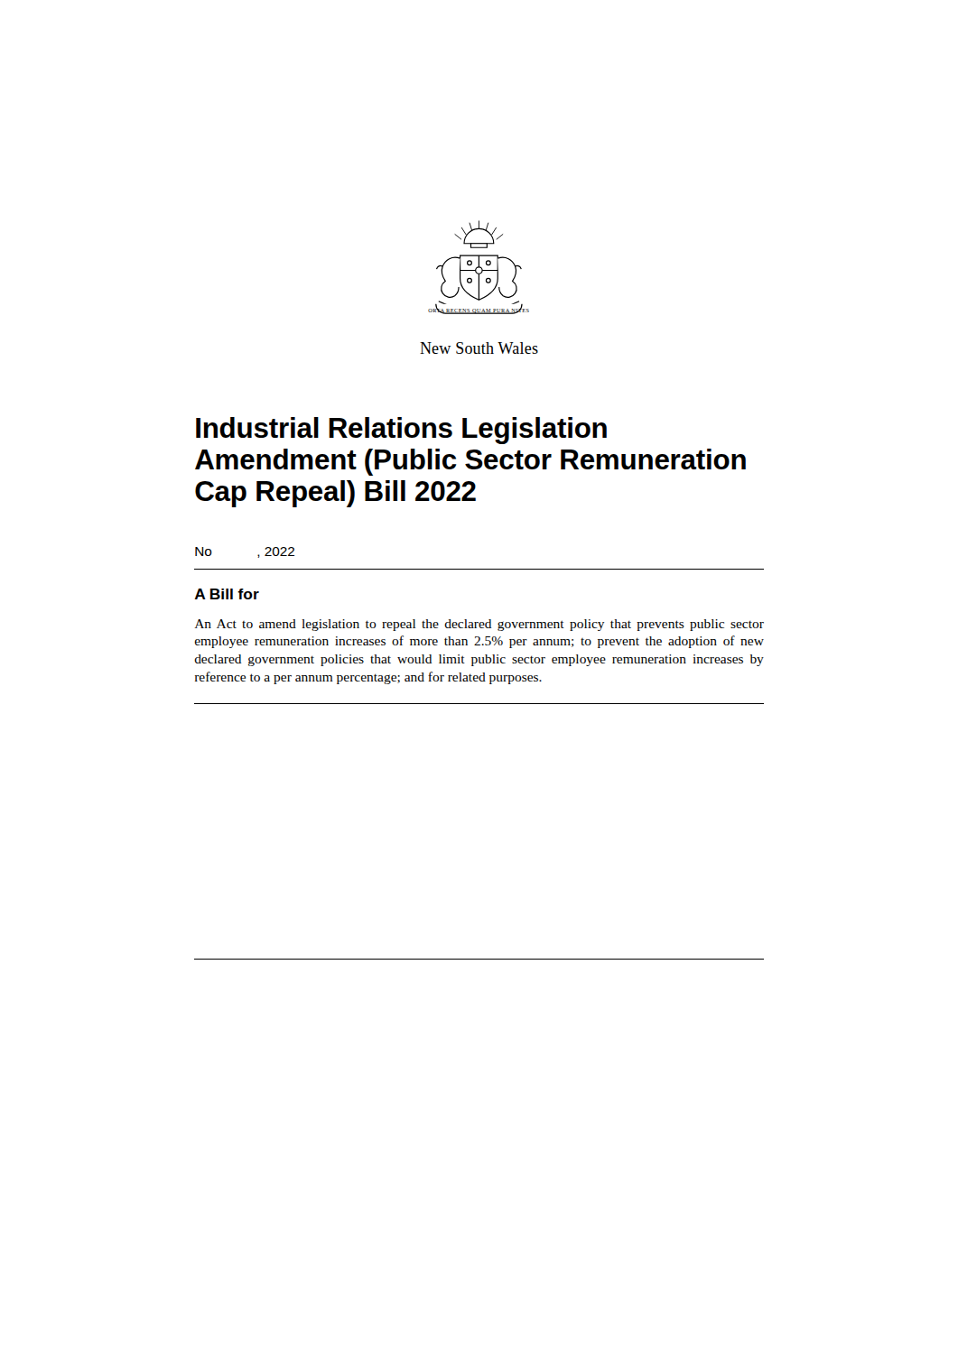ORTA RECENS QUAM PURA NITES
New South Wales
Industrial Relations Legislation Amendment (Public Sector Remuneration Cap Repeal) Bill 2022
No, 2022
A Bill for
An Act to amend legislation to repeal the declared government policy that prevents public sector employee remuneration increases of more than 2.5% per annum; to prevent the adoption of new declared government policies that would limit public sector employee remuneration increases by reference to a per annum percentage; and for related purposes.